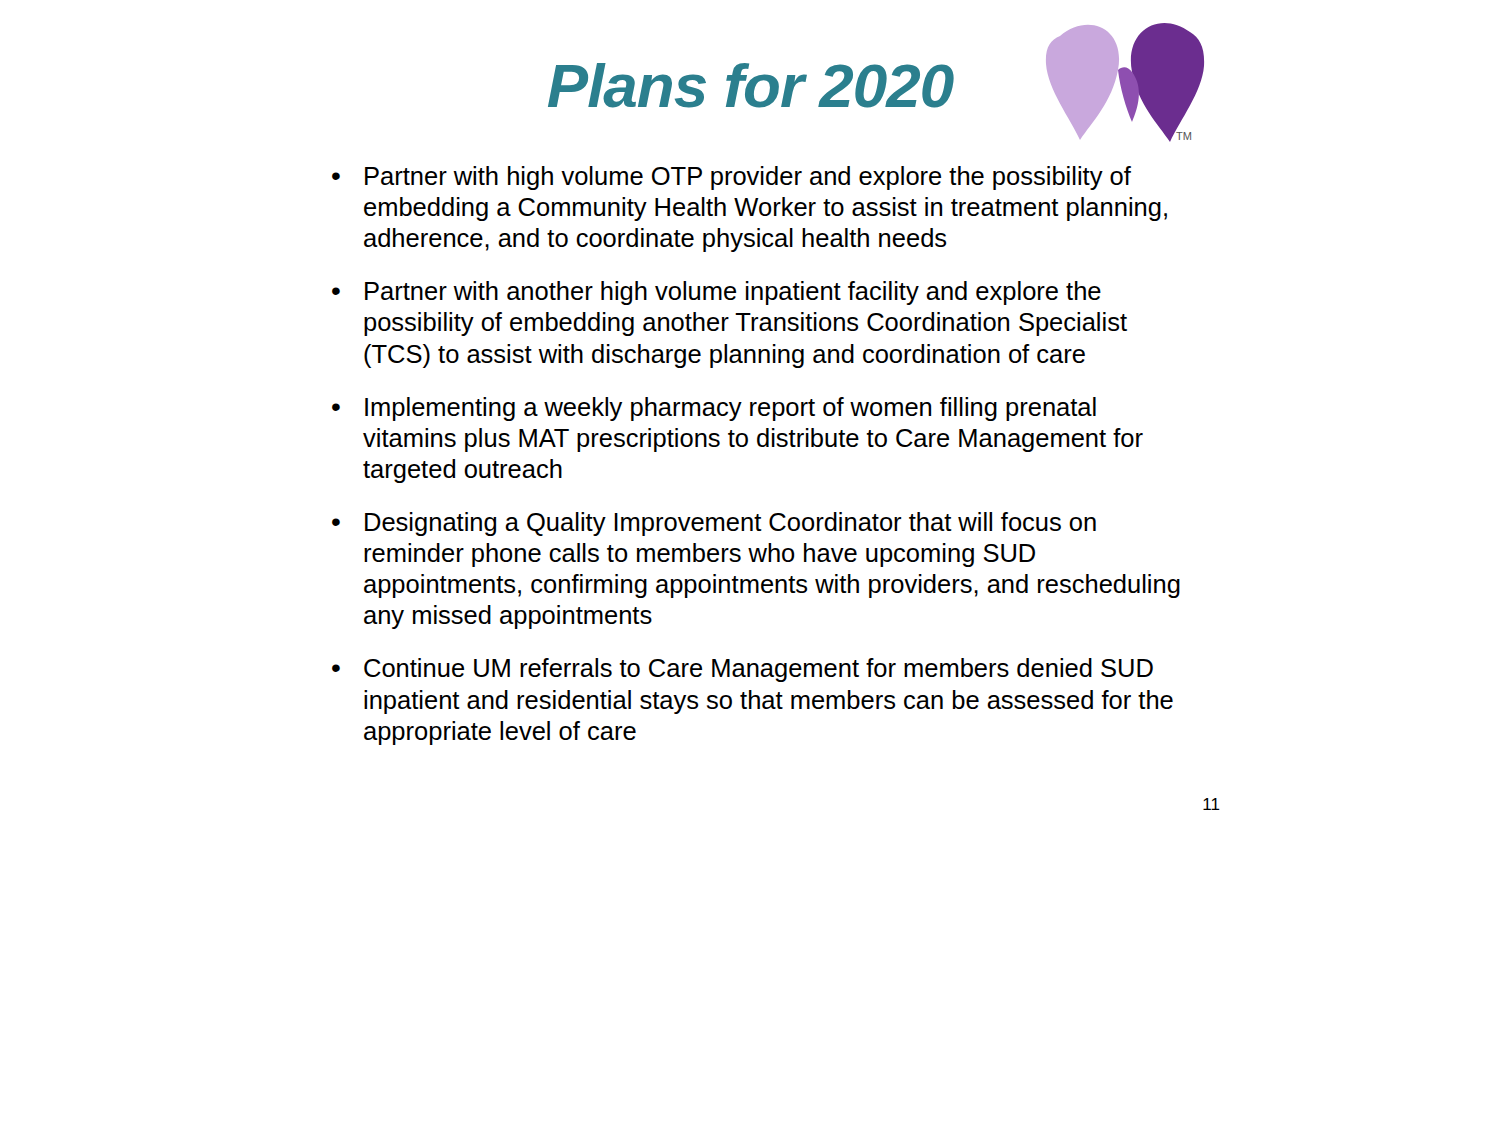TM
Plans for 2020
Partner with high volume OTP provider and explore the possibility of embedding a Community Health Worker to assist in treatment planning, adherence, and to coordinate physical health needs
Partner with another high volume inpatient facility and explore the possibility of embedding another Transitions Coordination Specialist (TCS) to assist with discharge planning and coordination of care
Implementing a weekly pharmacy report of women filling prenatal vitamins plus MAT prescriptions to distribute to Care Management for targeted outreach
Designating a Quality Improvement Coordinator that will focus on reminder phone calls to members who have upcoming SUD appointments, confirming appointments with providers, and rescheduling any missed appointments
Continue UM referrals to Care Management for members denied SUD inpatient and residential stays so that members can be assessed for the appropriate level of care
11